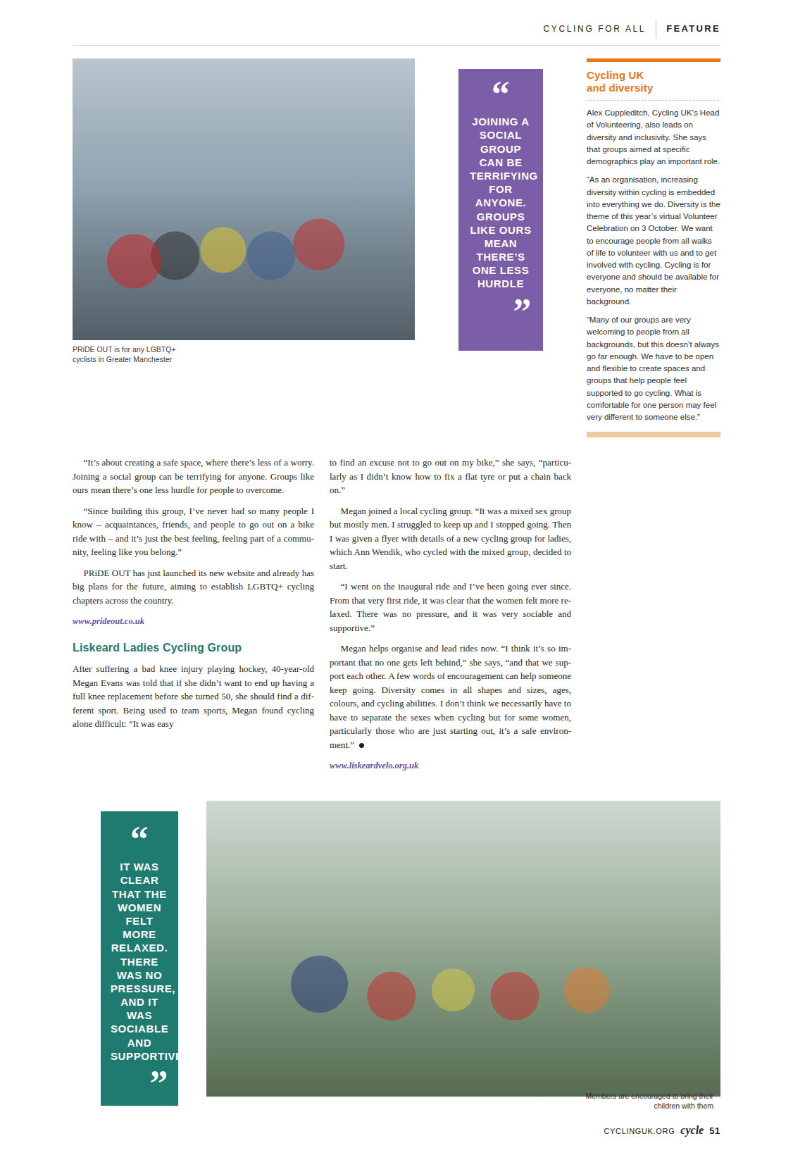Cycling for all Feature
PRiDE OUT is for any LGBTQ+ cyclists in Greater Manchester
“ Joining a social group can be terrifying for anyone. Groups like ours mean there’s one less hurdle ”
Cycling UK
and diversity
Alex Cuppleditch, Cycling UK’s Head of Volunteering, also leads on diversity and inclusivity. She says that groups aimed at specific demographics play an important role.
“As an organisation, increasing diversity within cycling is embedded into everything we do. Diversity is the theme of this year’s virtual Volunteer Celebration on 3 October. We want to encourage people from all walks of life to volunteer with us and to get involved with cycling. Cycling is for everyone and should be available for everyone, no matter their background.
“Many of our groups are very welcoming to people from all backgrounds, but this doesn’t always go far enough. We have to be open and flexible to create spaces and groups that help people feel supported to go cycling. What is comfortable for one person may feel very different to someone else.”
“It’s about creating a safe space, where there’s less of a worry. Joining a social group can be terrifying for anyone. Groups like ours mean there’s one less hurdle for people to overcome.
“Since building this group, I’ve never had so many people I know – acquaintances, friends, and people to go out on a bike ride with – and it’s just the best feeling, feeling part of a community, feeling like you belong.”
PRiDE OUT has just launched its new website and already has big plans for the future, aiming to establish LGBTQ+ cycling chapters across the country.
www.prideout.co.uk
Liskeard Ladies Cycling Group
After suffering a bad knee injury playing hockey, 40-year-old Megan Evans was told that if she didn’t want to end up having a full knee replacement before she turned 50, she should find a different sport. Being used to team sports, Megan found cycling alone difficult: “It was easy
to find an excuse not to go out on my bike,” she says, “particularly as I didn’t know how to fix a flat tyre or put a chain back on.”
Megan joined a local cycling group. “It was a mixed sex group but mostly men. I struggled to keep up and I stopped going. Then I was given a flyer with details of a new cycling group for ladies, which Ann Wendik, who cycled with the mixed group, decided to start.
“I went on the inaugural ride and I’ve been going ever since. From that very first ride, it was clear that the women felt more relaxed. There was no pressure, and it was very sociable and supportive.”
Megan helps organise and lead rides now. “I think it’s so important that no one gets left behind,” she says, “and that we support each other. A few words of encouragement can help someone keep going. Diversity comes in all shapes and sizes, ages, colours, and cycling abilities. I don’t think we necessarily have to have to separate the sexes when cycling but for some women, particularly those who are just starting out, it’s a safe environment.”
www.liskeardvelo.org.uk
“ It was clear that the women felt more relaxed. There was no pressure, and it was sociable and supportive ”
Members are encouraged to bring their children with them
CYCLINGUK.ORG cycle 51